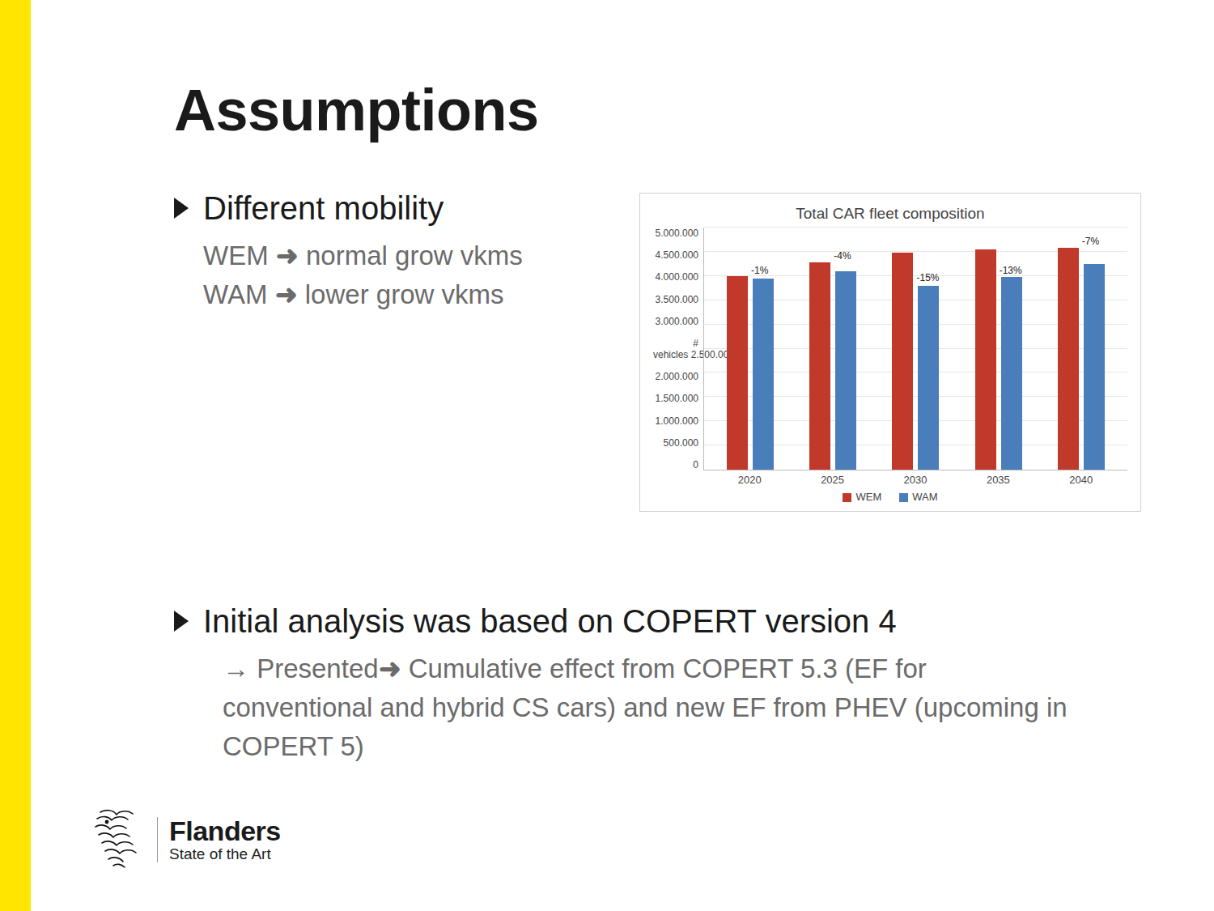Assumptions
Different mobility
WEM ➜ normal grow vkms
WAM ➜ lower grow vkms
Total CAR fleet composition
5.000.000
4.500.000
4.000.000
3.500.000
3.000.000
# vehicles 2.500.000
2.000.000
1.500.000
1.000.000
500.000
0
-1%
-4%
-15%
-13%
-7%
2020
2025
2030
2035
2040
WEM
WAM
Initial analysis was based on COPERT version 4
→ Presented➜ Cumulative effect from COPERT 5.3 (EF for conventional and hybrid CS cars) and new EF from PHEV (upcoming in COPERT 5)
Flanders
State of the Art